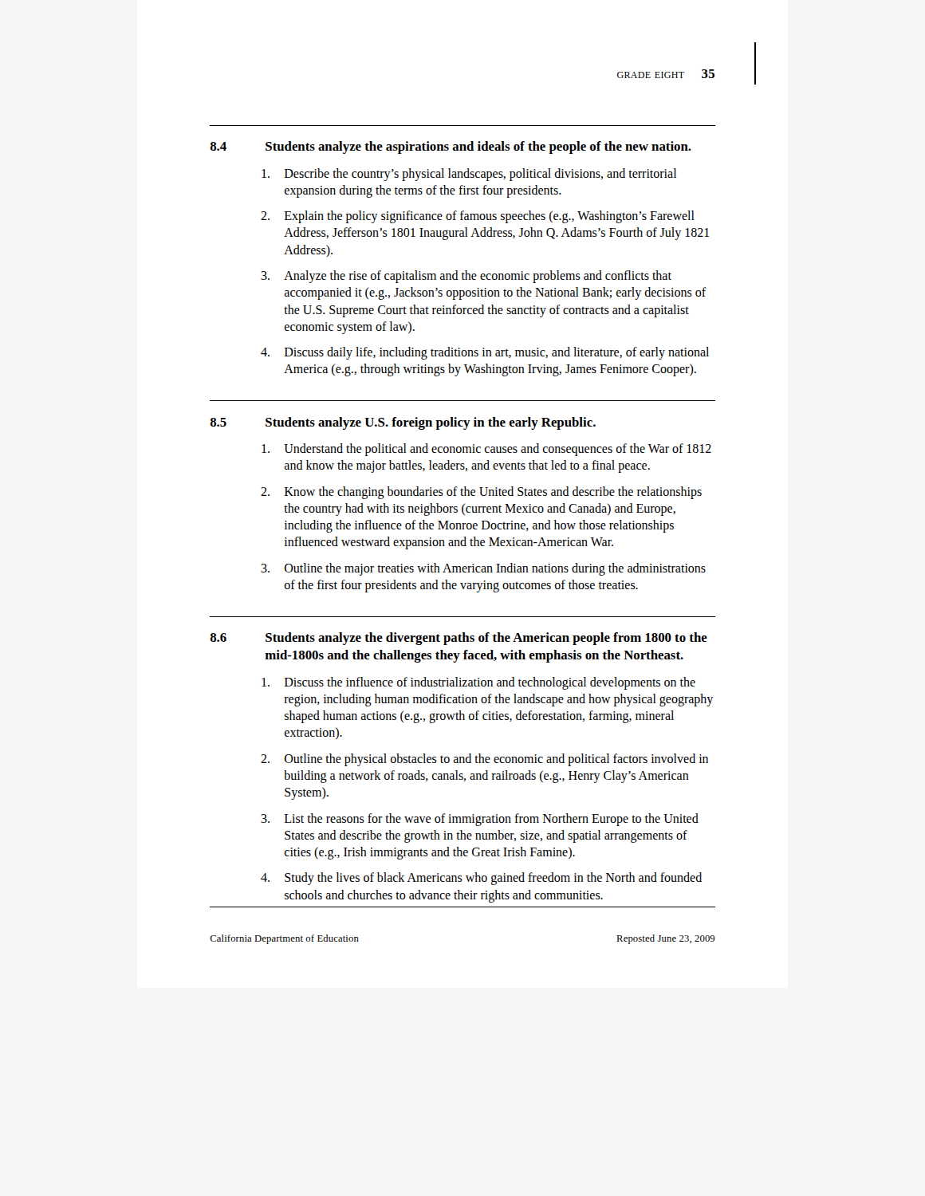Grade Eight 35
8.4 Students analyze the aspirations and ideals of the people of the new nation.
1. Describe the country’s physical landscapes, political divisions, and territorial expansion during the terms of the first four presidents.
2. Explain the policy significance of famous speeches (e.g., Washington’s Farewell Address, Jefferson’s 1801 Inaugural Address, John Q. Adams’s Fourth of July 1821 Address).
3. Analyze the rise of capitalism and the economic problems and conflicts that accompanied it (e.g., Jackson’s opposition to the National Bank; early decisions of the U.S. Supreme Court that reinforced the sanctity of contracts and a capitalist economic system of law).
4. Discuss daily life, including traditions in art, music, and literature, of early national America (e.g., through writings by Washington Irving, James Fenimore Cooper).
8.5 Students analyze U.S. foreign policy in the early Republic.
1. Understand the political and economic causes and consequences of the War of 1812 and know the major battles, leaders, and events that led to a final peace.
2. Know the changing boundaries of the United States and describe the relationships the country had with its neighbors (current Mexico and Canada) and Europe, including the influence of the Monroe Doctrine, and how those relationships influenced westward expansion and the Mexican-American War.
3. Outline the major treaties with American Indian nations during the administrations of the first four presidents and the varying outcomes of those treaties.
8.6 Students analyze the divergent paths of the American people from 1800 to the mid-1800s and the challenges they faced, with emphasis on the Northeast.
1. Discuss the influence of industrialization and technological developments on the region, including human modification of the landscape and how physical geography shaped human actions (e.g., growth of cities, deforestation, farming, mineral extraction).
2. Outline the physical obstacles to and the economic and political factors involved in building a network of roads, canals, and railroads (e.g., Henry Clay’s American System).
3. List the reasons for the wave of immigration from Northern Europe to the United States and describe the growth in the number, size, and spatial arrangements of cities (e.g., Irish immigrants and the Great Irish Famine).
4. Study the lives of black Americans who gained freedom in the North and founded schools and churches to advance their rights and communities.
California Department of Education Reposted June 23, 2009